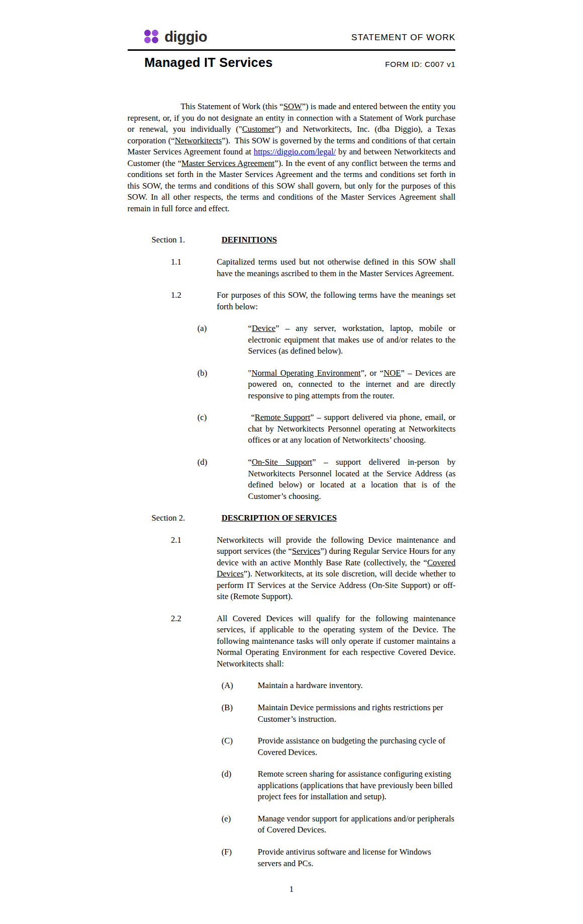diggio
STATEMENT OF WORK
Managed IT Services
FORM ID: C007 v1
This Statement of Work (this “SOW”) is made and entered between the entity you represent, or, if you do not designate an entity in connection with a Statement of Work purchase or renewal, you individually ("Customer") and Networkitects, Inc. (dba Diggio), a Texas corporation (“Networkitects”). This SOW is governed by the terms and conditions of that certain Master Services Agreement found at https://diggio.com/legal/ by and between Networkitects and Customer (the “Master Services Agreement”). In the event of any conflict between the terms and conditions set forth in the Master Services Agreement and the terms and conditions set forth in this SOW, the terms and conditions of this SOW shall govern, but only for the purposes of this SOW. In all other respects, the terms and conditions of the Master Services Agreement shall remain in full force and effect.
Section 1.
DEFINITIONS
1.1
Capitalized terms used but not otherwise defined in this SOW shall have the meanings ascribed to them in the Master Services Agreement.
1.2
For purposes of this SOW, the following terms have the meanings set forth below:
(a)
“Device” – any server, workstation, laptop, mobile or electronic equipment that makes use of and/or relates to the Services (as defined below).
(b)
"Normal Operating Environment”, or “NOE” – Devices are powered on, connected to the internet and are directly responsive to ping attempts from the router.
(c)
“Remote Support” – support delivered via phone, email, or chat by Networkitects Personnel operating at Networkitects offices or at any location of Networkitects’ choosing.
(d)
“On-Site Support” – support delivered in-person by Networkitects Personnel located at the Service Address (as defined below) or located at a location that is of the Customer’s choosing.
Section 2.
DESCRIPTION OF SERVICES
2.1
Networkitects will provide the following Device maintenance and support services (the “Services”) during Regular Service Hours for any device with an active Monthly Base Rate (collectively, the “Covered Devices”). Networkitects, at its sole discretion, will decide whether to perform IT Services at the Service Address (On-Site Support) or off-site (Remote Support).
2.2
All Covered Devices will qualify for the following maintenance services, if applicable to the operating system of the Device. The following maintenance tasks will only operate if customer maintains a Normal Operating Environment for each respective Covered Device. Networkitects shall:
(A)
Maintain a hardware inventory.
(B)
Maintain Device permissions and rights restrictions per Customer’s instruction.
(C)
Provide assistance on budgeting the purchasing cycle of Covered Devices.
(d)
Remote screen sharing for assistance configuring existing applications (applications that have previously been billed project fees for installation and setup).
(e)
Manage vendor support for applications and/or peripherals of Covered Devices.
(F)
Provide antivirus software and license for Windows servers and PCs.
1